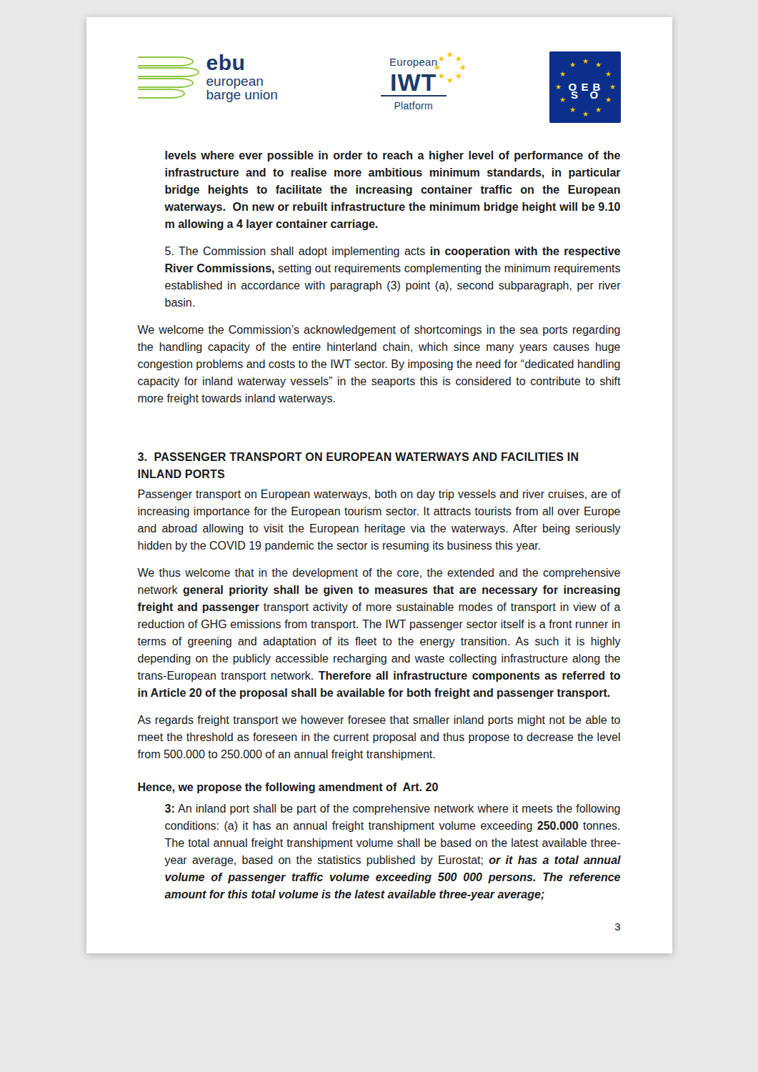ebu
european
barge union
★ ★ ★ ★ ★ ★ ★ ★
European
IWT
Platform
★ ★ ★ ★ ★ ★ ★ ★ ★ ★ ★ ★
O E B
S O
levels where ever possible in order to reach a higher level of performance of the infrastructure and to realise more ambitious minimum standards, in particular bridge heights to facilitate the increasing container traffic on the European waterways. On new or rebuilt infrastructure the minimum bridge height will be 9.10 m allowing a 4 layer container carriage.
5. The Commission shall adopt implementing acts in cooperation with the respective River Commissions, setting out requirements complementing the minimum requirements established in accordance with paragraph (3) point (a), second subparagraph, per river basin.
We welcome the Commission’s acknowledgement of shortcomings in the sea ports regarding the handling capacity of the entire hinterland chain, which since many years causes huge congestion problems and costs to the IWT sector. By imposing the need for “dedicated handling capacity for inland waterway vessels” in the seaports this is considered to contribute to shift more freight towards inland waterways.
3. Passenger transport on European waterways and facilities in inland ports
Passenger transport on European waterways, both on day trip vessels and river cruises, are of increasing importance for the European tourism sector. It attracts tourists from all over Europe and abroad allowing to visit the European heritage via the waterways. After being seriously hidden by the COVID 19 pandemic the sector is resuming its business this year.
We thus welcome that in the development of the core, the extended and the comprehensive network general priority shall be given to measures that are necessary for increasing freight and passenger transport activity of more sustainable modes of transport in view of a reduction of GHG emissions from transport. The IWT passenger sector itself is a front runner in terms of greening and adaptation of its fleet to the energy transition. As such it is highly depending on the publicly accessible recharging and waste collecting infrastructure along the trans-European transport network. Therefore all infrastructure components as referred to in Article 20 of the proposal shall be available for both freight and passenger transport.
As regards freight transport we however foresee that smaller inland ports might not be able to meet the threshold as foreseen in the current proposal and thus propose to decrease the level from 500.000 to 250.000 of an annual freight transhipment.
Hence, we propose the following amendment of Art. 20
3: An inland port shall be part of the comprehensive network where it meets the following conditions: (a) it has an annual freight transhipment volume exceeding 250.000 tonnes. The total annual freight transhipment volume shall be based on the latest available three-year average, based on the statistics published by Eurostat; or it has a total annual volume of passenger traffic volume exceeding 500 000 persons. The reference amount for this total volume is the latest available three-year average;
3